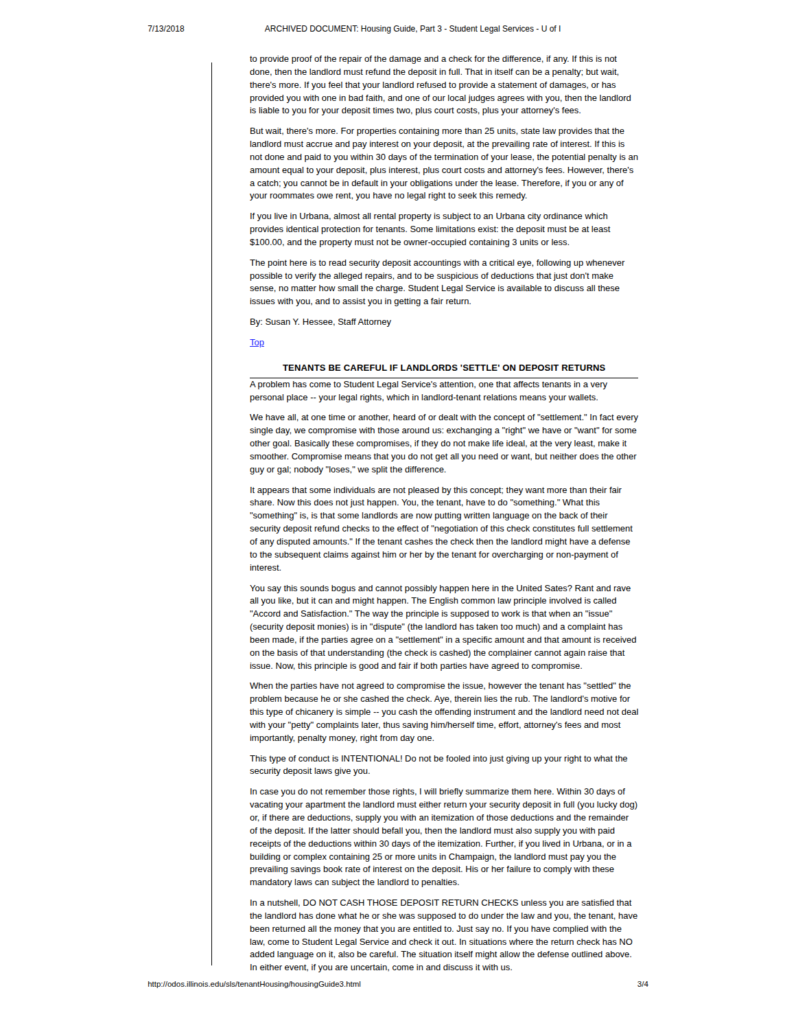7/13/2018
ARCHIVED DOCUMENT: Housing Guide, Part 3 - Student Legal Services - U of I
to provide proof of the repair of the damage and a check for the difference, if any. If this is not done, then the landlord must refund the deposit in full. That in itself can be a penalty; but wait, there's more. If you feel that your landlord refused to provide a statement of damages, or has provided you with one in bad faith, and one of our local judges agrees with you, then the landlord is liable to you for your deposit times two, plus court costs, plus your attorney's fees.
But wait, there's more. For properties containing more than 25 units, state law provides that the landlord must accrue and pay interest on your deposit, at the prevailing rate of interest. If this is not done and paid to you within 30 days of the termination of your lease, the potential penalty is an amount equal to your deposit, plus interest, plus court costs and attorney's fees. However, there's a catch; you cannot be in default in your obligations under the lease. Therefore, if you or any of your roommates owe rent, you have no legal right to seek this remedy.
If you live in Urbana, almost all rental property is subject to an Urbana city ordinance which provides identical protection for tenants. Some limitations exist: the deposit must be at least $100.00, and the property must not be owner-occupied containing 3 units or less.
The point here is to read security deposit accountings with a critical eye, following up whenever possible to verify the alleged repairs, and to be suspicious of deductions that just don't make sense, no matter how small the charge. Student Legal Service is available to discuss all these issues with you, and to assist you in getting a fair return.
By: Susan Y. Hessee, Staff Attorney
Top
TENANTS BE CAREFUL IF LANDLORDS 'SETTLE' ON DEPOSIT RETURNS
A problem has come to Student Legal Service's attention, one that affects tenants in a very personal place -- your legal rights, which in landlord-tenant relations means your wallets.
We have all, at one time or another, heard of or dealt with the concept of "settlement." In fact every single day, we compromise with those around us: exchanging a "right" we have or "want" for some other goal. Basically these compromises, if they do not make life ideal, at the very least, make it smoother. Compromise means that you do not get all you need or want, but neither does the other guy or gal; nobody "loses," we split the difference.
It appears that some individuals are not pleased by this concept; they want more than their fair share. Now this does not just happen. You, the tenant, have to do "something." What this "something" is, is that some landlords are now putting written language on the back of their security deposit refund checks to the effect of "negotiation of this check constitutes full settlement of any disputed amounts." If the tenant cashes the check then the landlord might have a defense to the subsequent claims against him or her by the tenant for overcharging or non-payment of interest.
You say this sounds bogus and cannot possibly happen here in the United Sates? Rant and rave all you like, but it can and might happen. The English common law principle involved is called "Accord and Satisfaction." The way the principle is supposed to work is that when an "issue" (security deposit monies) is in "dispute" (the landlord has taken too much) and a complaint has been made, if the parties agree on a "settlement" in a specific amount and that amount is received on the basis of that understanding (the check is cashed) the complainer cannot again raise that issue. Now, this principle is good and fair if both parties have agreed to compromise.
When the parties have not agreed to compromise the issue, however the tenant has "settled" the problem because he or she cashed the check. Aye, therein lies the rub. The landlord's motive for this type of chicanery is simple -- you cash the offending instrument and the landlord need not deal with your "petty" complaints later, thus saving him/herself time, effort, attorney's fees and most importantly, penalty money, right from day one.
This type of conduct is INTENTIONAL! Do not be fooled into just giving up your right to what the security deposit laws give you.
In case you do not remember those rights, I will briefly summarize them here. Within 30 days of vacating your apartment the landlord must either return your security deposit in full (you lucky dog) or, if there are deductions, supply you with an itemization of those deductions and the remainder of the deposit. If the latter should befall you, then the landlord must also supply you with paid receipts of the deductions within 30 days of the itemization. Further, if you lived in Urbana, or in a building or complex containing 25 or more units in Champaign, the landlord must pay you the prevailing savings book rate of interest on the deposit. His or her failure to comply with these mandatory laws can subject the landlord to penalties.
In a nutshell, DO NOT CASH THOSE DEPOSIT RETURN CHECKS unless you are satisfied that the landlord has done what he or she was supposed to do under the law and you, the tenant, have been returned all the money that you are entitled to. Just say no. If you have complied with the law, come to Student Legal Service and check it out. In situations where the return check has NO added language on it, also be careful. The situation itself might allow the defense outlined above. In either event, if you are uncertain, come in and discuss it with us.
http://odos.illinois.edu/sls/tenantHousing/housingGuide3.html
3/4